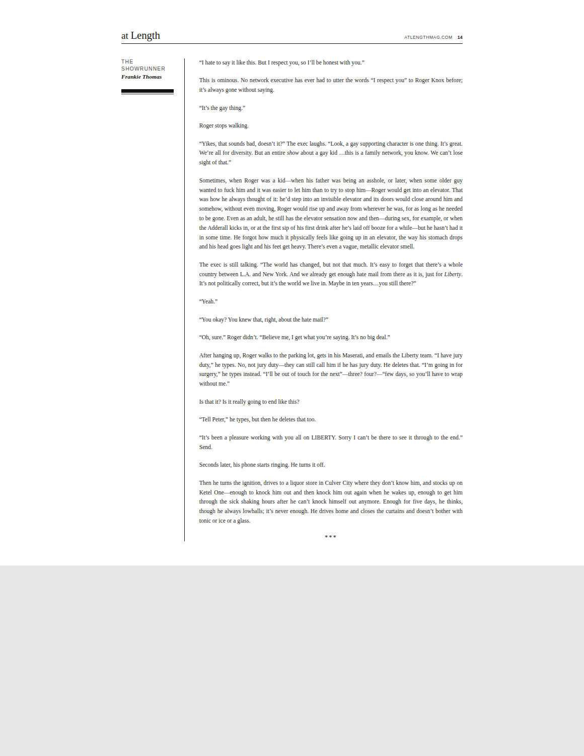at Length
ATLENGTHMAG.COM 14
The
Showrunner
Frankie Thomas
“I hate to say it like this. But I respect you, so I’ll be honest with you.”
This is ominous. No network executive has ever had to utter the words “I respect you” to Roger Knox before; it’s always gone without saying.
“It’s the gay thing.”
Roger stops walking.
“Yikes, that sounds bad, doesn’t it?” The exec laughs. “Look, a gay supporting character is one thing. It’s great. We’re all for diversity. But an entire show about a gay kid …this is a family network, you know. We can’t lose sight of that.”
Sometimes, when Roger was a kid—when his father was being an asshole, or later, when some older guy wanted to fuck him and it was easier to let him than to try to stop him—Roger would get into an elevator. That was how he always thought of it: he’d step into an invisible elevator and its doors would close around him and somehow, without even moving, Roger would rise up and away from wherever he was, for as long as he needed to be gone. Even as an adult, he still has the elevator sensation now and then—during sex, for example, or when the Adderall kicks in, or at the first sip of his first drink after he’s laid off booze for a while—but he hasn’t had it in some time. He forgot how much it physically feels like going up in an elevator, the way his stomach drops and his head goes light and his feet get heavy. There’s even a vague, metallic elevator smell.
The exec is still talking. “The world has changed, but not that much. It’s easy to forget that there’s a whole country between L.A. and New York. And we already get enough hate mail from there as it is, just for Liberty. It’s not politically correct, but it’s the world we live in. Maybe in ten years…you still there?”
“Yeah.”
“You okay? You knew that, right, about the hate mail?”
“Oh, sure.” Roger didn’t. “Believe me, I get what you’re saying. It’s no big deal.”
After hanging up, Roger walks to the parking lot, gets in his Maserati, and emails the Liberty team. “I have jury duty,” he types. No, not jury duty—they can still call him if he has jury duty. He deletes that. “I’m going in for surgery,” he types instead. “I’ll be out of touch for the next”—three? four?—“few days, so you’ll have to wrap without me.”
Is that it? Is it really going to end like this?
“Tell Peter,” he types, but then he deletes that too.
“It’s been a pleasure working with you all on LIBERTY. Sorry I can’t be there to see it through to the end.” Send.
Seconds later, his phone starts ringing. He turns it off.
Then he turns the ignition, drives to a liquor store in Culver City where they don’t know him, and stocks up on Ketel One—enough to knock him out and then knock him out again when he wakes up, enough to get him through the sick shaking hours after he can’t knock himself out anymore. Enough for five days, he thinks, though he always lowballs; it’s never enough. He drives home and closes the curtains and doesn’t bother with tonic or ice or a glass.
***